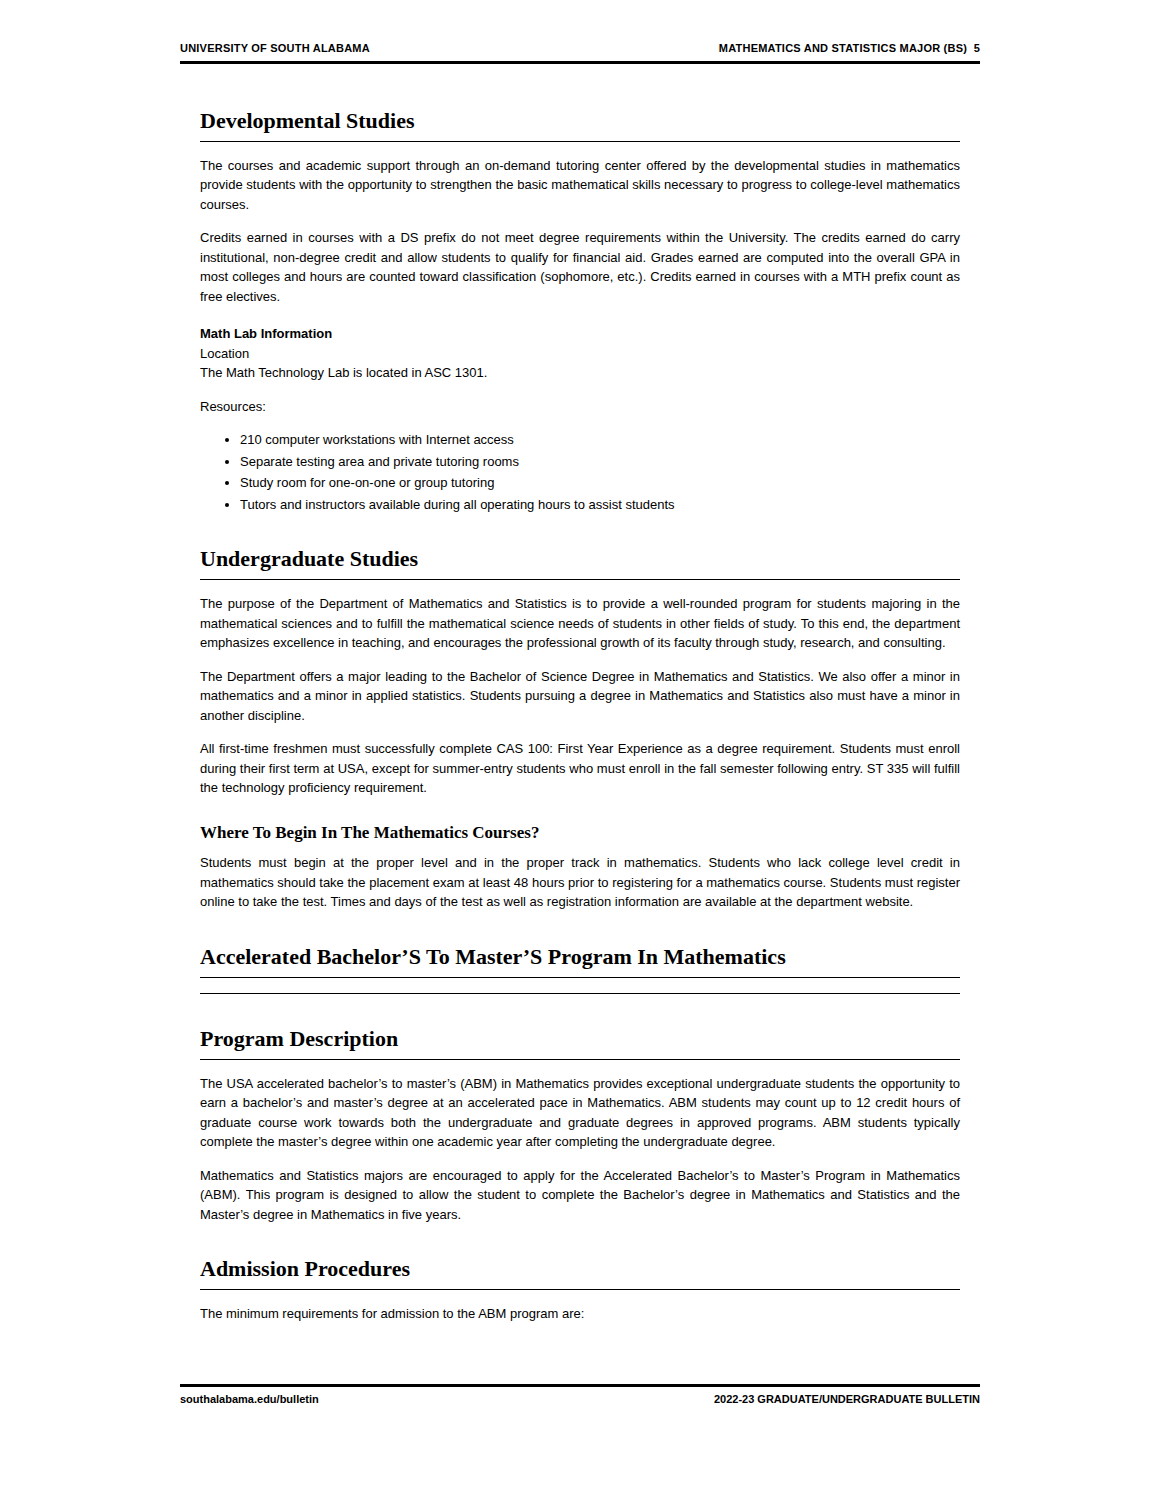University of South Alabama
Mathematics and Statistics Major (BS) 5
Developmental Studies
The courses and academic support through an on-demand tutoring center offered by the developmental studies in mathematics provide students with the opportunity to strengthen the basic mathematical skills necessary to progress to college-level mathematics courses.
Credits earned in courses with a DS prefix do not meet degree requirements within the University. The credits earned do carry institutional, non-degree credit and allow students to qualify for financial aid. Grades earned are computed into the overall GPA in most colleges and hours are counted toward classification (sophomore, etc.). Credits earned in courses with a MTH prefix count as free electives.
Math Lab Information
Location
The Math Technology Lab is located in ASC 1301.
Resources:
210 computer workstations with Internet access
Separate testing area and private tutoring rooms
Study room for one-on-one or group tutoring
Tutors and instructors available during all operating hours to assist students
Undergraduate Studies
The purpose of the Department of Mathematics and Statistics is to provide a well-rounded program for students majoring in the mathematical sciences and to fulfill the mathematical science needs of students in other fields of study. To this end, the department emphasizes excellence in teaching, and encourages the professional growth of its faculty through study, research, and consulting.
The Department offers a major leading to the Bachelor of Science Degree in Mathematics and Statistics. We also offer a minor in mathematics and a minor in applied statistics. Students pursuing a degree in Mathematics and Statistics also must have a minor in another discipline.
All first-time freshmen must successfully complete CAS 100: First Year Experience as a degree requirement. Students must enroll during their first term at USA, except for summer-entry students who must enroll in the fall semester following entry. ST 335 will fulfill the technology proficiency requirement.
Where To Begin In The Mathematics Courses?
Students must begin at the proper level and in the proper track in mathematics. Students who lack college level credit in mathematics should take the placement exam at least 48 hours prior to registering for a mathematics course. Students must register online to take the test. Times and days of the test as well as registration information are available at the department website.
Accelerated Bachelor’S To Master’S Program In Mathematics
Program Description
The USA accelerated bachelor’s to master’s (ABM) in Mathematics provides exceptional undergraduate students the opportunity to earn a bachelor’s and master’s degree at an accelerated pace in Mathematics. ABM students may count up to 12 credit hours of graduate course work towards both the undergraduate and graduate degrees in approved programs. ABM students typically complete the master’s degree within one academic year after completing the undergraduate degree.
Mathematics and Statistics majors are encouraged to apply for the Accelerated Bachelor’s to Master’s Program in Mathematics (ABM). This program is designed to allow the student to complete the Bachelor’s degree in Mathematics and Statistics and the Master’s degree in Mathematics in five years.
Admission Procedures
The minimum requirements for admission to the ABM program are:
southalabama.edu/bulletin
2022-23 Graduate/Undergraduate Bulletin